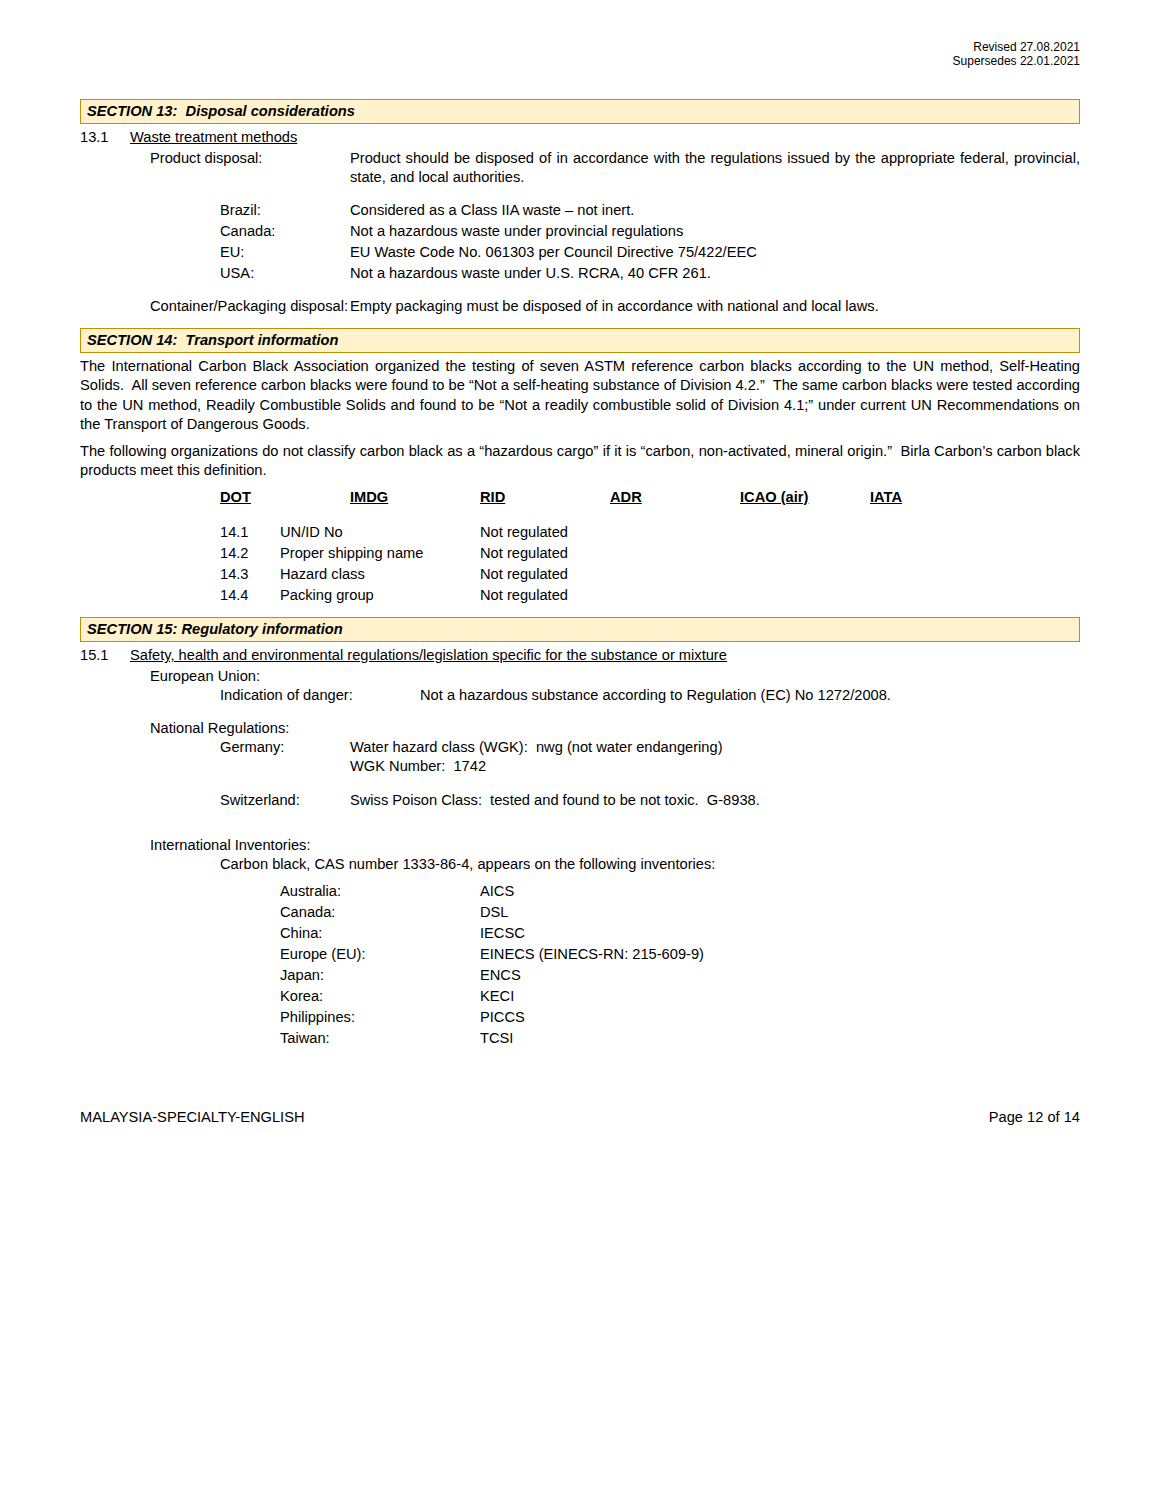Revised 27.08.2021
Supersedes 22.01.2021
SECTION 13: Disposal considerations
13.1
Waste treatment methods
Product disposal:
Product should be disposed of in accordance with the regulations issued by the appropriate federal, provincial, state, and local authorities.
Brazil:
Considered as a Class IIA waste – not inert.
Canada:
Not a hazardous waste under provincial regulations
EU:
EU Waste Code No. 061303 per Council Directive 75/422/EEC
USA:
Not a hazardous waste under U.S. RCRA, 40 CFR 261.
Container/Packaging disposal:
Empty packaging must be disposed of in accordance with national and local laws.
SECTION 14: Transport information
The International Carbon Black Association organized the testing of seven ASTM reference carbon blacks according to the UN method, Self-Heating Solids. All seven reference carbon blacks were found to be “Not a self-heating substance of Division 4.2.” The same carbon blacks were tested according to the UN method, Readily Combustible Solids and found to be “Not a readily combustible solid of Division 4.1;” under current UN Recommendations on the Transport of Dangerous Goods.
The following organizations do not classify carbon black as a “hazardous cargo” if it is “carbon, non-activated, mineral origin.” Birla Carbon’s carbon black products meet this definition.
DOT IMDG RID ADR ICAO (air) IATA
14.1
UN/ID No
Not regulated
14.2
Proper shipping name
Not regulated
14.3
Hazard class
Not regulated
14.4
Packing group
Not regulated
SECTION 15: Regulatory information
15.1
Safety, health and environmental regulations/legislation specific for the substance or mixture
European Union:
Indication of danger:
Not a hazardous substance according to Regulation (EC) No 1272/2008.
National Regulations:
Germany:
Water hazard class (WGK): nwg (not water endangering)
WGK Number: 1742
Switzerland:
Swiss Poison Class: tested and found to be not toxic. G-8938.
International Inventories:
Carbon black, CAS number 1333-86-4, appears on the following inventories:
Australia:
AICS
Canada:
DSL
China:
IECSC
Europe (EU):
EINECS (EINECS-RN: 215-609-9)
Japan:
ENCS
Korea:
KECI
Philippines:
PICCS
Taiwan:
TCSI
MALAYSIA-SPECIALTY-ENGLISH
Page 12 of 14